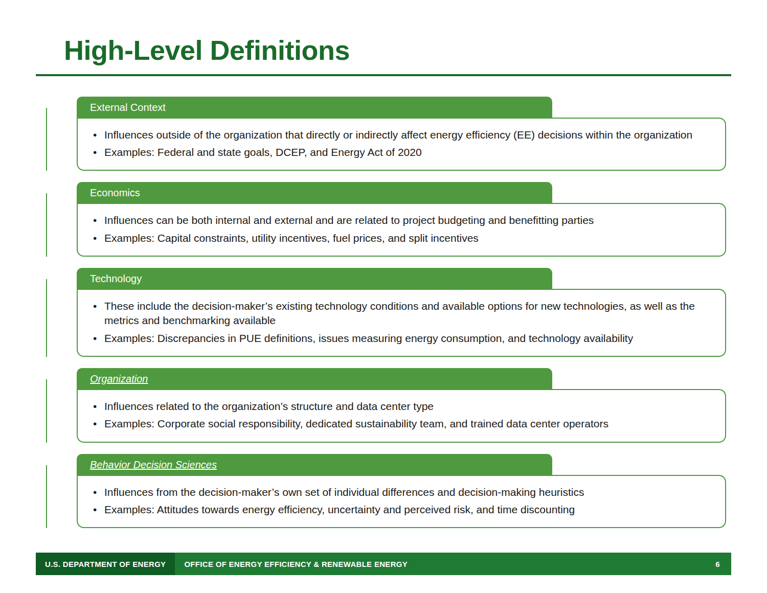High-Level Definitions
External Context
Influences outside of the organization that directly or indirectly affect energy efficiency (EE) decisions within the organization
Examples: Federal and state goals, DCEP, and Energy Act of 2020
Economics
Influences can be both internal and external and are related to project budgeting and benefitting parties
Examples: Capital constraints, utility incentives, fuel prices, and split incentives
Technology
These include the decision-maker’s existing technology conditions and available options for new technologies, as well as the metrics and benchmarking available
Examples: Discrepancies in PUE definitions, issues measuring energy consumption, and technology availability
Organization
Influences related to the organization’s structure and data center type
Examples: Corporate social responsibility, dedicated sustainability team, and trained data center operators
Behavior Decision Sciences
Influences from the decision-maker’s own set of individual differences and decision-making heuristics
Examples: Attitudes towards energy efficiency, uncertainty and perceived risk, and time discounting
U.S. DEPARTMENT OF ENERGY
OFFICE OF ENERGY EFFICIENCY & RENEWABLE ENERGY
6